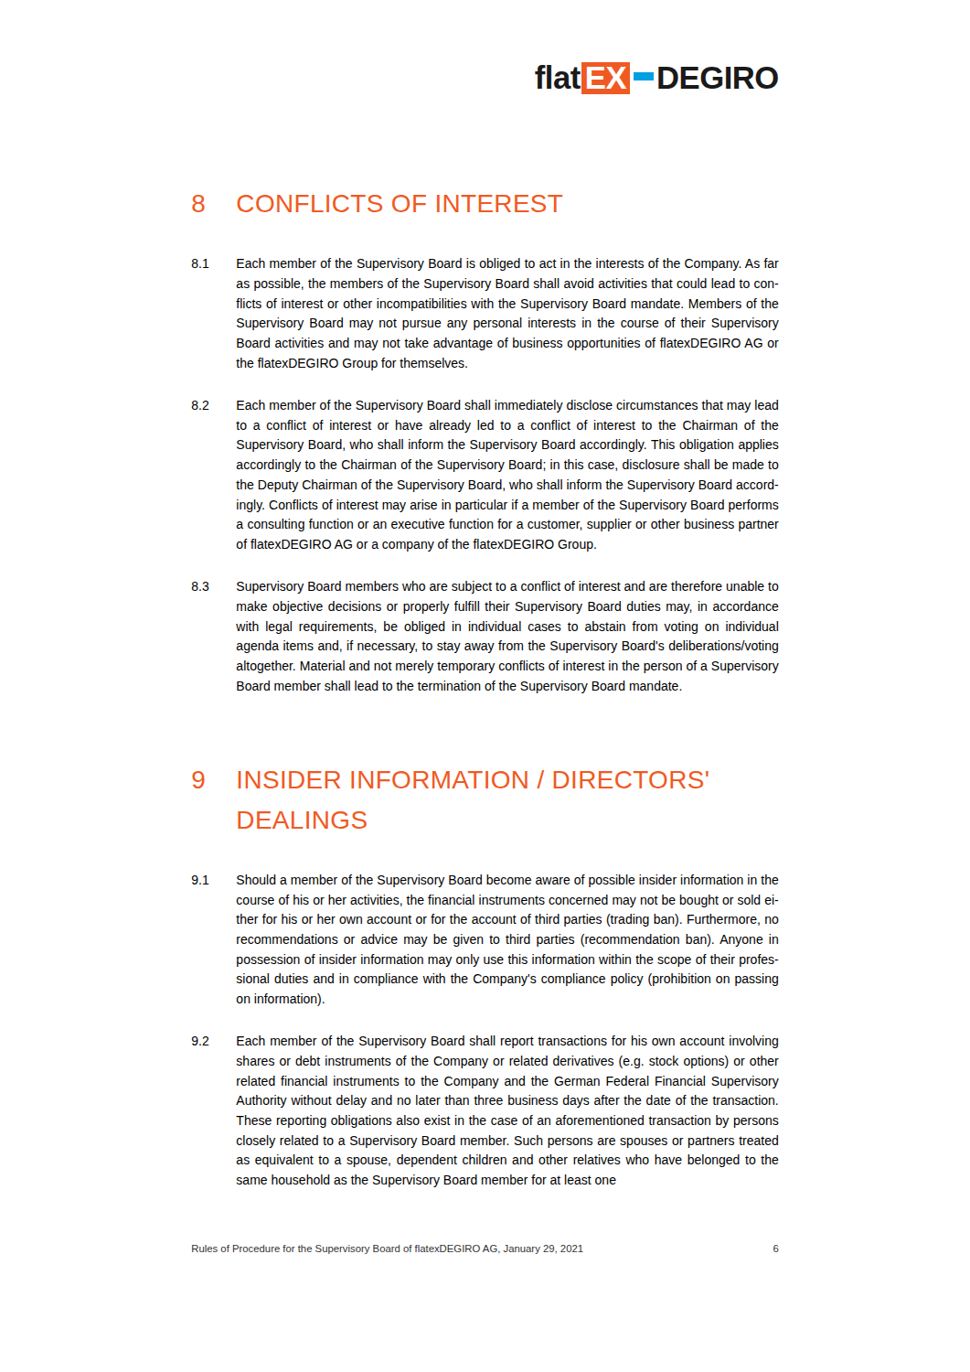flat EX DEGIRO
8 CONFLICTS OF INTEREST
8.1
Each member of the Supervisory Board is obliged to act in the interests of the Company. As far as possible, the members of the Supervisory Board shall avoid activities that could lead to conflicts of interest or other incompatibilities with the Supervisory Board mandate. Members of the Supervisory Board may not pursue any personal interests in the course of their Supervisory Board activities and may not take advantage of business opportunities of flatexDEGIRO AG or the flatexDEGIRO Group for themselves.
8.2
Each member of the Supervisory Board shall immediately disclose circumstances that may lead to a conflict of interest or have already led to a conflict of interest to the Chairman of the Supervisory Board, who shall inform the Supervisory Board accordingly. This obligation applies accordingly to the Chairman of the Supervisory Board; in this case, disclosure shall be made to the Deputy Chairman of the Supervisory Board, who shall inform the Supervisory Board accordingly. Conflicts of interest may arise in particular if a member of the Supervisory Board performs a consulting function or an executive function for a customer, supplier or other business partner of flatexDEGIRO AG or a company of the flatexDEGIRO Group.
8.3
Supervisory Board members who are subject to a conflict of interest and are therefore unable to make objective decisions or properly fulfill their Supervisory Board duties may, in accordance with legal requirements, be obliged in individual cases to abstain from voting on individual agenda items and, if necessary, to stay away from the Supervisory Board's deliberations/voting altogether. Material and not merely temporary conflicts of interest in the person of a Supervisory Board member shall lead to the termination of the Supervisory Board mandate.
9 INSIDER INFORMATION / DIRECTORS'
DEALINGS
9.1
Should a member of the Supervisory Board become aware of possible insider information in the course of his or her activities, the financial instruments concerned may not be bought or sold either for his or her own account or for the account of third parties (trading ban). Furthermore, no recommendations or advice may be given to third parties (recommendation ban). Anyone in possession of insider information may only use this information within the scope of their professional duties and in compliance with the Company's compliance policy (prohibition on passing on information).
9.2
Each member of the Supervisory Board shall report transactions for his own account involving shares or debt instruments of the Company or related derivatives (e.g. stock options) or other related financial instruments to the Company and the German Federal Financial Supervisory Authority without delay and no later than three business days after the date of the transaction. These reporting obligations also exist in the case of an aforementioned transaction by persons closely related to a Supervisory Board member. Such persons are spouses or partners treated as equivalent to a spouse, dependent children and other relatives who have belonged to the same household as the Supervisory Board member for at least one
Rules of Procedure for the Supervisory Board of flatexDEGIRO AG, January 29, 2021 6